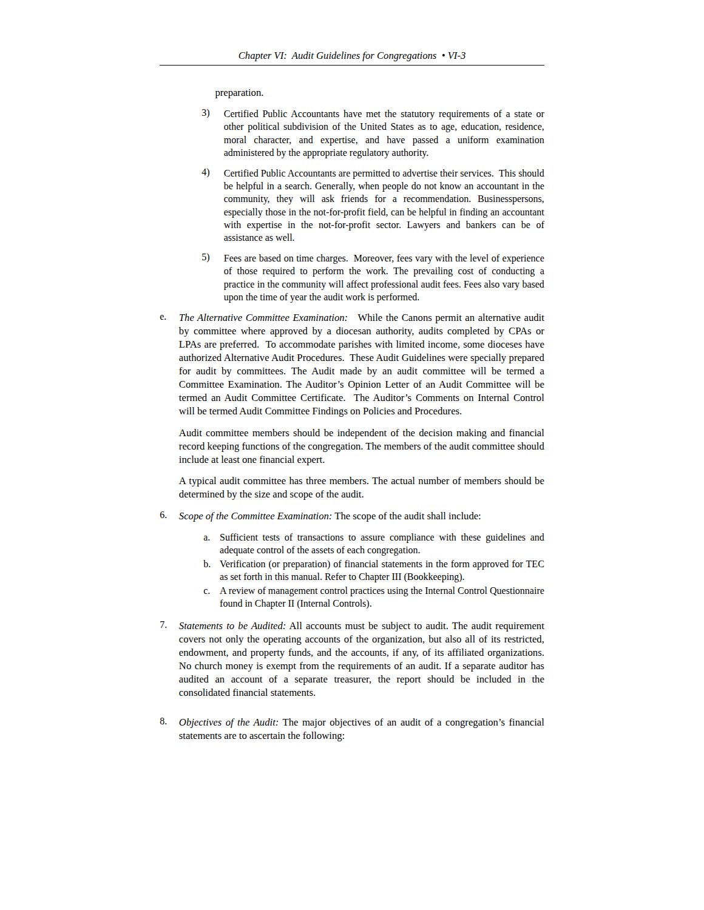Chapter VI: Audit Guidelines for Congregations • VI-3
preparation.
3)
Certified Public Accountants have met the statutory requirements of a state or other political subdivision of the United States as to age, education, residence, moral character, and expertise, and have passed a uniform examination administered by the appropriate regulatory authority.
4)
Certified Public Accountants are permitted to advertise their services. This should be helpful in a search. Generally, when people do not know an accountant in the community, they will ask friends for a recommendation. Businesspersons, especially those in the not-for-profit field, can be helpful in finding an accountant with expertise in the not-for-profit sector. Lawyers and bankers can be of assistance as well.
5)
Fees are based on time charges. Moreover, fees vary with the level of experience of those required to perform the work. The prevailing cost of conducting a practice in the community will affect professional audit fees. Fees also vary based upon the time of year the audit work is performed.
e.
The Alternative Committee Examination: While the Canons permit an alternative audit by committee where approved by a diocesan authority, audits completed by CPAs or LPAs are preferred. To accommodate parishes with limited income, some dioceses have authorized Alternative Audit Procedures. These Audit Guidelines were specially prepared for audit by committees. The Audit made by an audit committee will be termed a Committee Examination. The Auditor’s Opinion Letter of an Audit Committee will be termed an Audit Committee Certificate. The Auditor’s Comments on Internal Control will be termed Audit Committee Findings on Policies and Procedures.
Audit committee members should be independent of the decision making and financial record keeping functions of the congregation. The members of the audit committee should include at least one financial expert.
A typical audit committee has three members. The actual number of members should be determined by the size and scope of the audit.
6.
Scope of the Committee Examination: The scope of the audit shall include:
a.
Sufficient tests of transactions to assure compliance with these guidelines and adequate control of the assets of each congregation.
b.
Verification (or preparation) of financial statements in the form approved for TEC as set forth in this manual. Refer to Chapter III (Bookkeeping).
c.
A review of management control practices using the Internal Control Questionnaire found in Chapter II (Internal Controls).
7.
Statements to be Audited: All accounts must be subject to audit. The audit requirement covers not only the operating accounts of the organization, but also all of its restricted, endowment, and property funds, and the accounts, if any, of its affiliated organizations. No church money is exempt from the requirements of an audit. If a separate auditor has audited an account of a separate treasurer, the report should be included in the consolidated financial statements.
8.
Objectives of the Audit: The major objectives of an audit of a congregation’s financial statements are to ascertain the following: